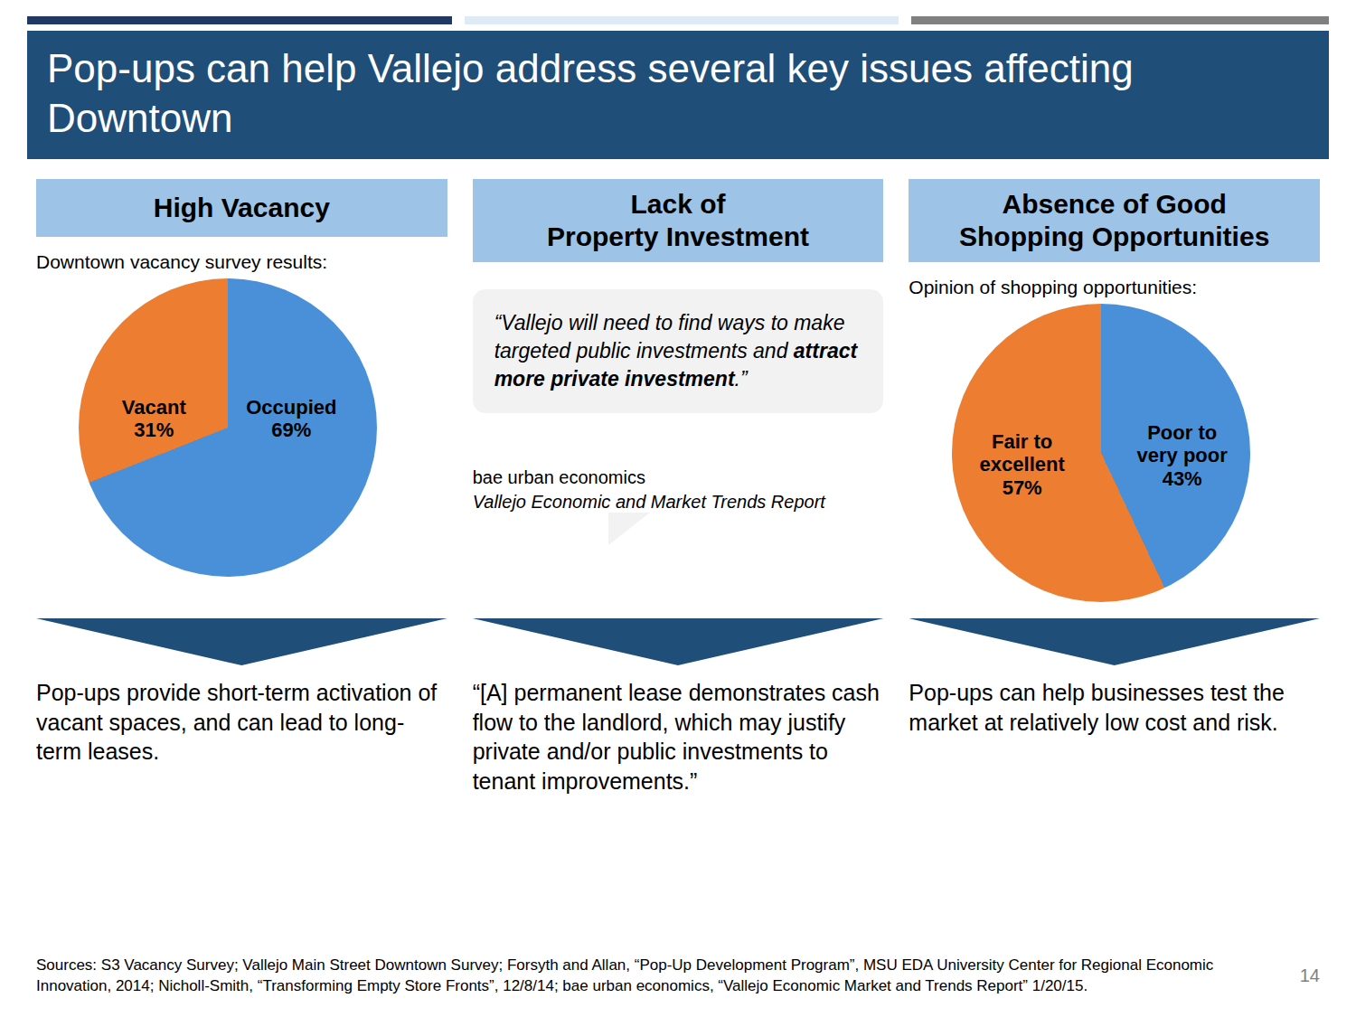Pop-ups can help Vallejo address several key issues affecting Downtown
High Vacancy
Downtown vacancy survey results:
Vacant
31%
Occupied
69%
Lack of
Property Investment
“Vallejo will need to find ways to make targeted public investments and attract more private investment.”
bae urban economics
Vallejo Economic and Market Trends Report
Absence of Good
Shopping Opportunities
Opinion of shopping opportunities:
Fair to
excellent
57%
Poor to
very poor
43%
Pop-ups provide short-term activation of vacant spaces, and can lead to long-term leases.
“[A] permanent lease demonstrates cash flow to the landlord, which may justify private and/or public investments to tenant improvements.”
Pop-ups can help businesses test the market at relatively low cost and risk.
Sources: S3 Vacancy Survey; Vallejo Main Street Downtown Survey; Forsyth and Allan, “Pop-Up Development Program”, MSU EDA University Center for Regional Economic Innovation, 2014; Nicholl-Smith, “Transforming Empty Store Fronts”, 12/8/14; bae urban economics, “Vallejo Economic Market and Trends Report” 1/20/15.
14